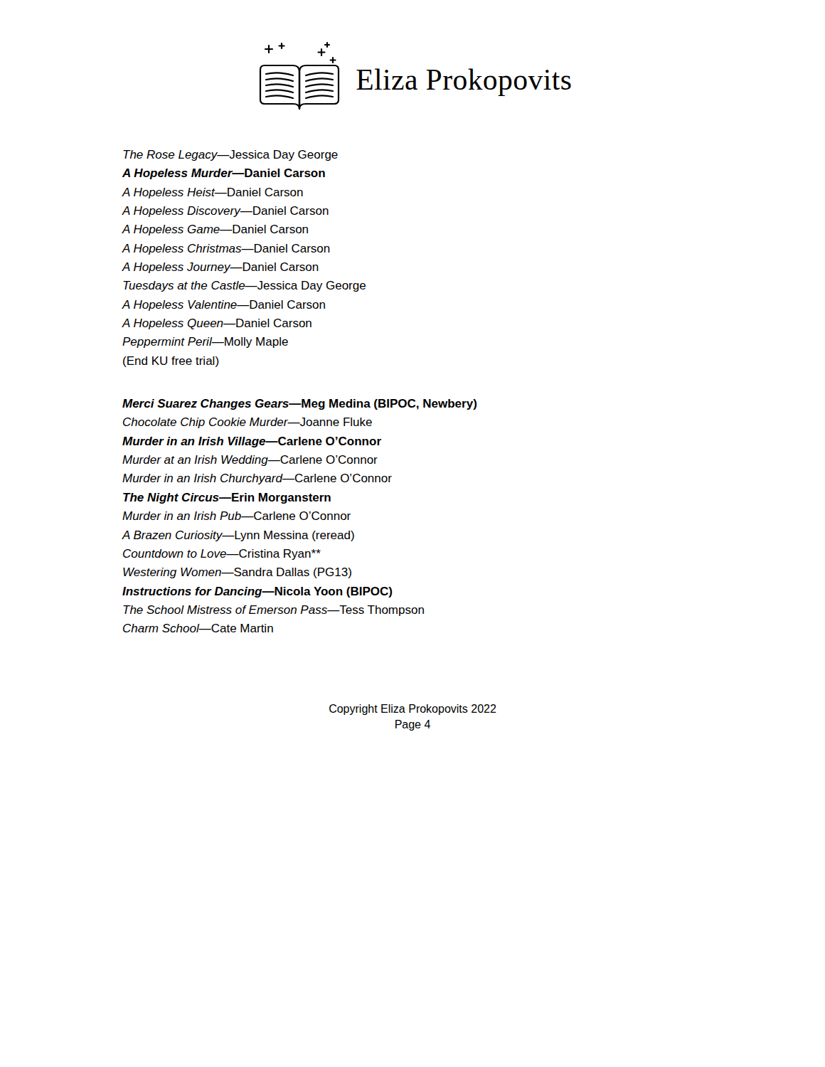Eliza Prokopovits
The Rose Legacy—Jessica Day George
A Hopeless Murder—Daniel Carson
A Hopeless Heist—Daniel Carson
A Hopeless Discovery—Daniel Carson
A Hopeless Game—Daniel Carson
A Hopeless Christmas—Daniel Carson
A Hopeless Journey—Daniel Carson
Tuesdays at the Castle—Jessica Day George
A Hopeless Valentine—Daniel Carson
A Hopeless Queen—Daniel Carson
Peppermint Peril—Molly Maple
(End KU free trial)
Merci Suarez Changes Gears—Meg Medina (BIPOC, Newbery)
Chocolate Chip Cookie Murder—Joanne Fluke
Murder in an Irish Village—Carlene O’Connor
Murder at an Irish Wedding—Carlene O’Connor
Murder in an Irish Churchyard—Carlene O’Connor
The Night Circus—Erin Morganstern
Murder in an Irish Pub—Carlene O’Connor
A Brazen Curiosity—Lynn Messina (reread)
Countdown to Love—Cristina Ryan**
Westering Women—Sandra Dallas (PG13)
Instructions for Dancing—Nicola Yoon (BIPOC)
The School Mistress of Emerson Pass—Tess Thompson
Charm School—Cate Martin
Copyright Eliza Prokopovits 2022
Page 4